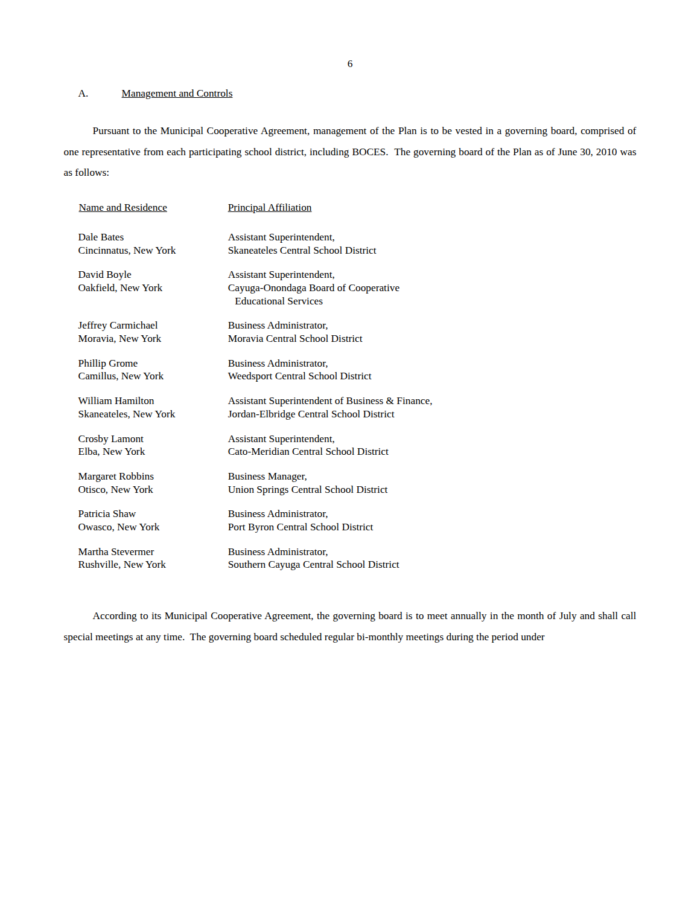6
A. Management and Controls
Pursuant to the Municipal Cooperative Agreement, management of the Plan is to be vested in a governing board, comprised of one representative from each participating school district, including BOCES. The governing board of the Plan as of June 30, 2010 was as follows:
| Name and Residence | Principal Affiliation |
| --- | --- |
| Dale Bates Cincinnatus, New York | Assistant Superintendent, Skaneateles Central School District |
| David Boyle Oakfield, New York | Assistant Superintendent, Cayuga-Onondaga Board of Cooperative Educational Services |
| Jeffrey Carmichael Moravia, New York | Business Administrator, Moravia Central School District |
| Phillip Grome Camillus, New York | Business Administrator, Weedsport Central School District |
| William Hamilton Skaneateles, New York | Assistant Superintendent of Business & Finance, Jordan-Elbridge Central School District |
| Crosby Lamont Elba, New York | Assistant Superintendent, Cato-Meridian Central School District |
| Margaret Robbins Otisco, New York | Business Manager, Union Springs Central School District |
| Patricia Shaw Owasco, New York | Business Administrator, Port Byron Central School District |
| Martha Stevermer Rushville, New York | Business Administrator, Southern Cayuga Central School District |
According to its Municipal Cooperative Agreement, the governing board is to meet annually in the month of July and shall call special meetings at any time. The governing board scheduled regular bi-monthly meetings during the period under